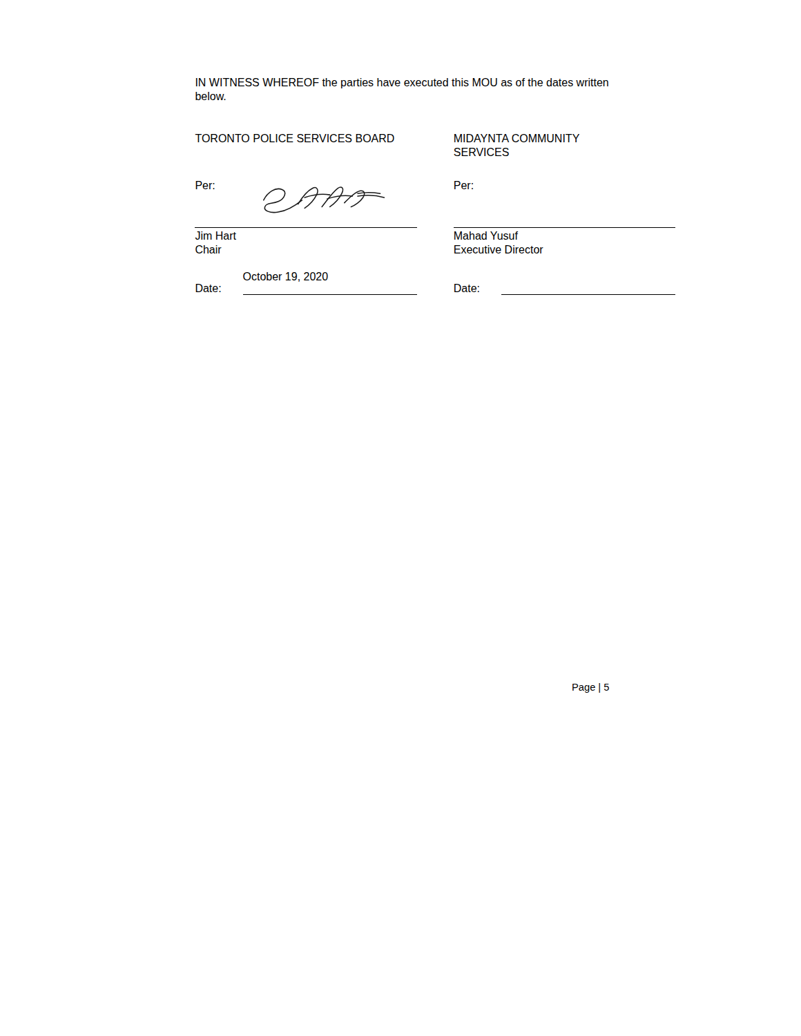IN WITNESS WHEREOF the parties have executed this MOU as of the dates written below.
| TORONTO POLICE SERVICES BOARD | | MIDAYNTA COMMUNITY SERVICES |
| Per: Jim Hart Chair Date: October 19, 2020 | | Per: Mahad Yusuf Executive Director Date: |
Page | 5